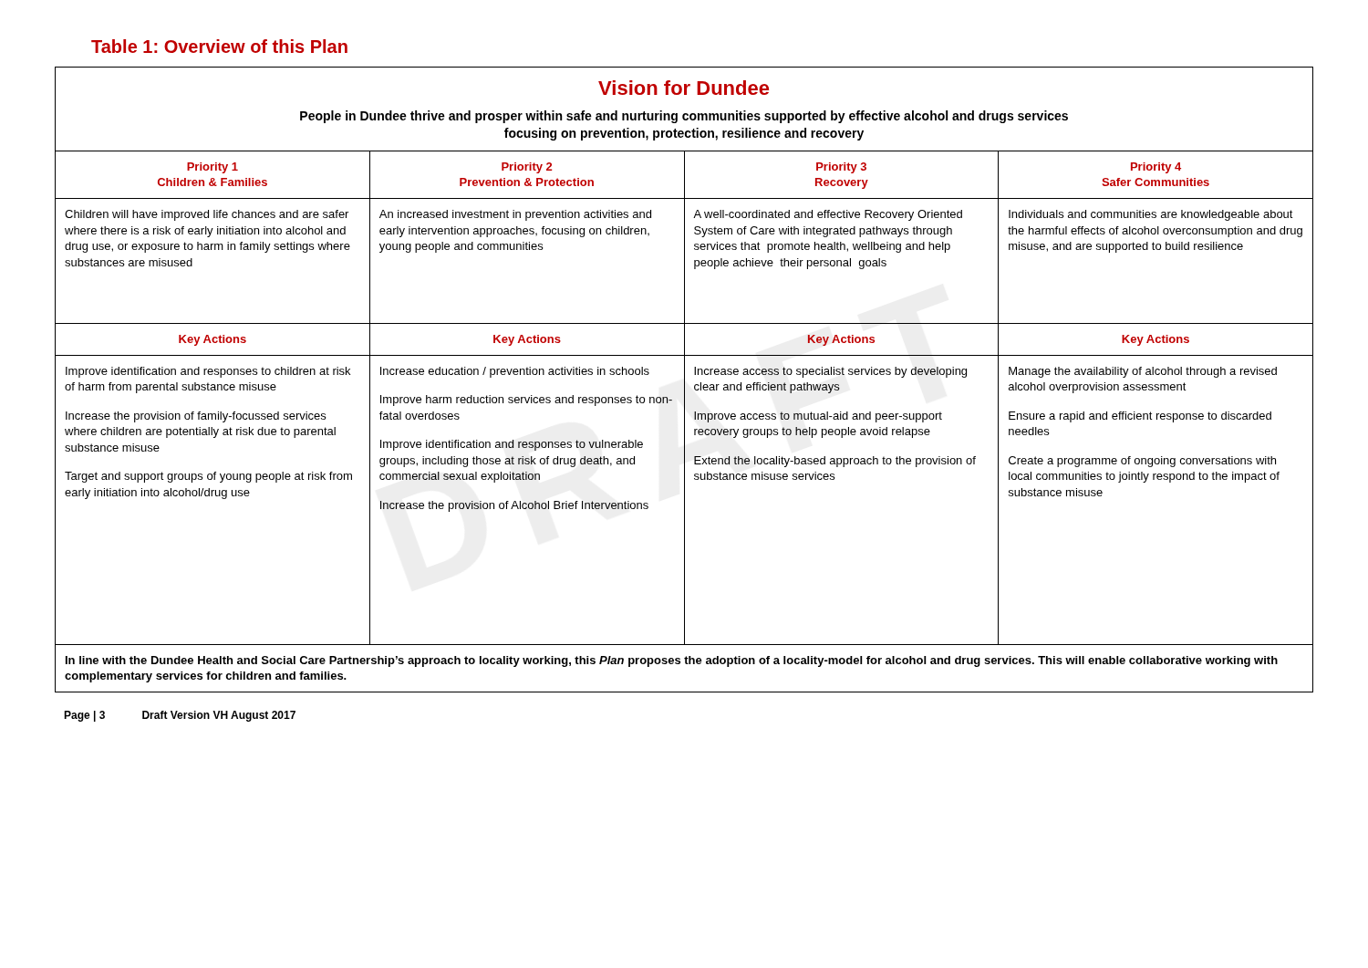DRAFT
Table 1: Overview of this Plan
| Vision for Dundee People in Dundee thrive and prosper within safe and nurturing communities supported by effective alcohol and drugs services focusing on prevention, protection, resilience and recovery |
| Priority 1 Children & Families | Priority 2 Prevention & Protection | Priority 3 Recovery | Priority 4 Safer Communities |
| Children will have improved life chances and are safer where there is a risk of early initiation into alcohol and drug use, or exposure to harm in family settings where substances are misused | An increased investment in prevention activities and early intervention approaches, focusing on children, young people and communities | A well-coordinated and effective Recovery Oriented System of Care with integrated pathways through services that promote health, wellbeing and help people achieve their personal goals | Individuals and communities are knowledgeable about the harmful effects of alcohol overconsumption and drug misuse, and are supported to build resilience |
| Key Actions | Key Actions | Key Actions | Key Actions |
| Improve identification and responses to children at risk of harm from parental substance misuse Increase the provision of family-focussed services where children are potentially at risk due to parental substance misuse Target and support groups of young people at risk from early initiation into alcohol/drug use | Increase education / prevention activities in schools Improve harm reduction services and responses to non-fatal overdoses Improve identification and responses to vulnerable groups, including those at risk of drug death, and commercial sexual exploitation Increase the provision of Alcohol Brief Interventions | Increase access to specialist services by developing clear and efficient pathways Improve access to mutual-aid and peer-support recovery groups to help people avoid relapse Extend the locality-based approach to the provision of substance misuse services | Manage the availability of alcohol through a revised alcohol overprovision assessment Ensure a rapid and efficient response to discarded needles Create a programme of ongoing conversations with local communities to jointly respond to the impact of substance misuse |
| In line with the Dundee Health and Social Care Partnership’s approach to locality working, this Plan proposes the adoption of a locality-model for alcohol and drug services. This will enable collaborative working with complementary services for children and families. |
Page | 3 Draft Version VH August 2017